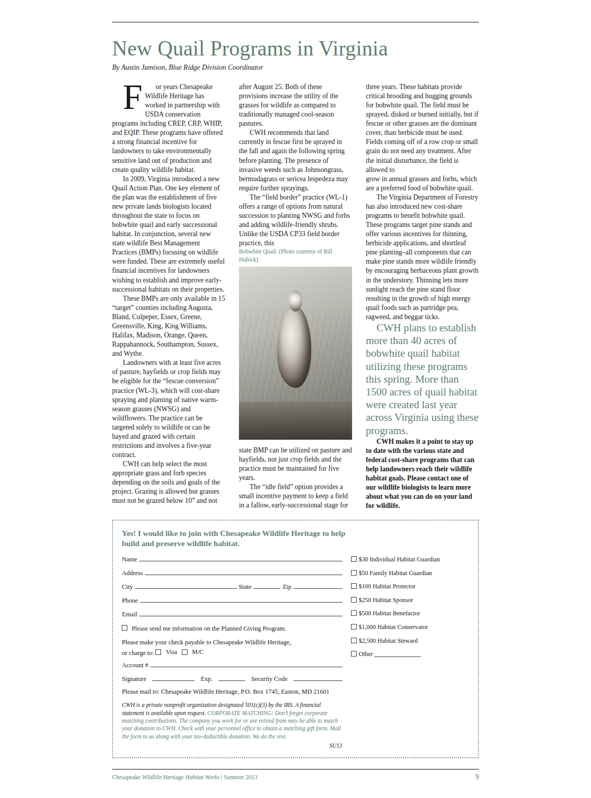New Quail Programs in Virginia
By Austin Jamison, Blue Ridge Division Coordinator
For years Chesapeake Wildlife Heritage has worked in partnership with USDA conservation programs including CREP, CRP, WHIP, and EQIP. These programs have offered a strong financial incentive for landowners to take environmentally sensitive land out of production and create quality wildlife habitat.
In 2009, Virginia introduced a new Quail Action Plan. One key element of the plan was the establishment of five new private lands biologists located throughout the state to focus on bobwhite quail and early successional habitat. In conjunction, several new state wildlife Best Management Practices (BMPs) focusing on wildlife were funded. These are extremely useful financial incentives for landowners wishing to establish and improve early-successional habitats on their properties.
These BMPs are only available in 15 “target” counties including Augusta, Bland, Culpeper, Essex, Greene, Greensville, King, King Williams, Halifax, Madison, Orange, Queen, Rappahannock, Southampton, Sussex, and Wythe.
Landowners with at least five acres of pasture, hayfields or crop fields may be eligible for the “fescue conversion” practice (WL-3), which will cost-share spraying and planting of native warm-season grasses (NWSG) and wildflowers. The practice can be targeted solely to wildlife or can be hayed and grazed with certain restrictions and involves a five-year contract.
CWH can help select the most appropriate grass and forb species depending on the soils and goals of the project. Grazing is allowed but grasses must not be grazed below 10” and not after August 25. Both of these provisions increase the utility of the grasses for wildlife as compared to traditionally managed cool-season pastures.
CWH recommends that land currently in fescue first be sprayed in the fall and again the following spring before planting. The presence of invasive weeds such as Johnsongrass, bermudagrass or sericea lespedeza may require further sprayings.
The “field border” practice (WL-1) offers a range of options from natural succession to planting NWSG and forbs and adding wildlife-friendly shrubs. Unlike the USDA CP33 field border practice, this
Bobwhite Quail. (Photo courtesy of Bill Hubick)
state BMP can be utilized on pasture and hayfields, not just crop fields and the practice must be maintained for five years.
The “idle field” option provides a small incentive payment to keep a field in a fallow, early-successional stage for three years. These habitats provide critical brooding and bugging grounds for bobwhite quail. The field must be sprayed, disked or burned initially, but if fescue or other grasses are the dominant cover, than herbicide must be used. Fields coming off of a row crop or small grain do not need any treatment. After the initial disturbance, the field is allowed to
grow in annual grasses and forbs, which are a preferred food of bobwhite quail.
The Virginia Department of Forestry has also introduced new cost-share programs to benefit bobwhite quail. These programs target pine stands and offer various incentives for thinning, herbicide applications, and shortleaf pine planting–all components that can make pine stands more wildlife friendly by encouraging herbaceous plant growth in the understory. Thinning lets more sunlight reach the pine stand floor resulting in the growth of high energy quail foods such as partridge pea, ragweed, and beggar ticks.
CWH plans to establish more than 40 acres of bobwhite quail habitat utilizing these programs this spring. More than 1500 acres of quail habitat were created last year across Virginia using these programs.
CWH makes it a point to stay up to date with the various state and federal cost-share programs that can help landowners reach their wildlife habitat goals. Please contact one of our wildlife biologists to learn more about what you can do on your land for wildlife.
Yes! I would like to join with Chesapeake Wildlife Heritage to help
build and preserve wildlife habitat.
Name
Address
City State Zip
Phone
Email
Please send me information on the Planned Giving Program.
Please make your check payable to Chesapeake Wildlife Heritage,
or charge to: Visa M/C
Account #
Signature Exp. Security Code
Please mail to: Chesapeake Wildlife Heritage, P.O. Box 1745, Easton, MD 21601
CWH is a private nonprofit organization designated 501(c)(3) by the IRS. A financial statement is available upon request. CORPORATE MATCHING: Don’t forget corporate matching contributions. The company you work for or are retired from may be able to match your donation to CWH. Check with your personnel office to obtain a matching gift form. Mail the form to us along with your tax-deductible donation. We do the rest.
SU13
$30 Individual Habitat Guardian
$50 Family Habitat Guardian
$100 Habitat Protector
$250 Habitat Sponsor
$500 Habitat Benefactor
$1,000 Habitat Conservator
$2,500 Habitat Steward
Other
Chesapeake Wildlife Heritage Habitat Works | Summer 2013
9